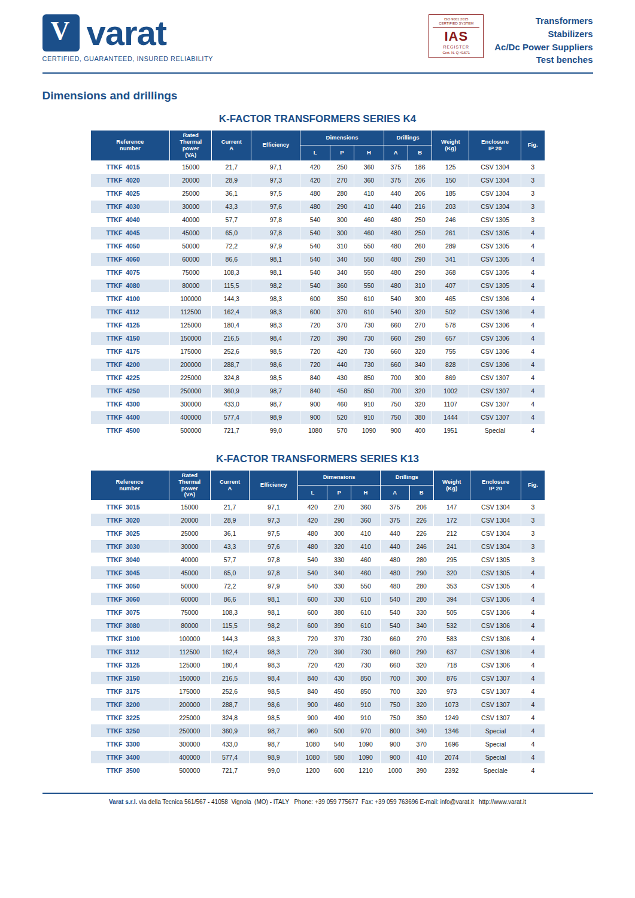varat
CERTIFIED, GUARANTEED, INSURED RELIABILITY
ISO 9001:2015
CERTIFIED SYSTEM IAS REGISTER Cert. N. Q-41671
Transformers
Stabilizers
Ac/Dc Power Suppliers
Test benches
Dimensions and drillings
K-FACTOR TRANSFORMERS SERIES K4
| Reference number | Rated Thermal power (VA) | Current A | Efficiency | Dimensions | Drillings | Weight (Kg) | Enclosure IP 20 | Fig. |
| --- | --- | --- | --- | --- | --- | --- | --- | --- |
| L | P | H | A | B |
| TTKF 4015 | 15000 | 21,7 | 97,1 | 420 | 250 | 360 | 375 | 186 | 125 | CSV 1304 | 3 |
| TTKF 4020 | 20000 | 28,9 | 97,3 | 420 | 270 | 360 | 375 | 206 | 150 | CSV 1304 | 3 |
| TTKF 4025 | 25000 | 36,1 | 97,5 | 480 | 280 | 410 | 440 | 206 | 185 | CSV 1304 | 3 |
| TTKF 4030 | 30000 | 43,3 | 97,6 | 480 | 290 | 410 | 440 | 216 | 203 | CSV 1304 | 3 |
| TTKF 4040 | 40000 | 57,7 | 97,8 | 540 | 300 | 460 | 480 | 250 | 246 | CSV 1305 | 3 |
| TTKF 4045 | 45000 | 65,0 | 97,8 | 540 | 300 | 460 | 480 | 250 | 261 | CSV 1305 | 4 |
| TTKF 4050 | 50000 | 72,2 | 97,9 | 540 | 310 | 550 | 480 | 260 | 289 | CSV 1305 | 4 |
| TTKF 4060 | 60000 | 86,6 | 98,1 | 540 | 340 | 550 | 480 | 290 | 341 | CSV 1305 | 4 |
| TTKF 4075 | 75000 | 108,3 | 98,1 | 540 | 340 | 550 | 480 | 290 | 368 | CSV 1305 | 4 |
| TTKF 4080 | 80000 | 115,5 | 98,2 | 540 | 360 | 550 | 480 | 310 | 407 | CSV 1305 | 4 |
| TTKF 4100 | 100000 | 144,3 | 98,3 | 600 | 350 | 610 | 540 | 300 | 465 | CSV 1306 | 4 |
| TTKF 4112 | 112500 | 162,4 | 98,3 | 600 | 370 | 610 | 540 | 320 | 502 | CSV 1306 | 4 |
| TTKF 4125 | 125000 | 180,4 | 98,3 | 720 | 370 | 730 | 660 | 270 | 578 | CSV 1306 | 4 |
| TTKF 4150 | 150000 | 216,5 | 98,4 | 720 | 390 | 730 | 660 | 290 | 657 | CSV 1306 | 4 |
| TTKF 4175 | 175000 | 252,6 | 98,5 | 720 | 420 | 730 | 660 | 320 | 755 | CSV 1306 | 4 |
| TTKF 4200 | 200000 | 288,7 | 98,6 | 720 | 440 | 730 | 660 | 340 | 828 | CSV 1306 | 4 |
| TTKF 4225 | 225000 | 324,8 | 98,5 | 840 | 430 | 850 | 700 | 300 | 869 | CSV 1307 | 4 |
| TTKF 4250 | 250000 | 360,9 | 98,7 | 840 | 450 | 850 | 700 | 320 | 1002 | CSV 1307 | 4 |
| TTKF 4300 | 300000 | 433,0 | 98,7 | 900 | 460 | 910 | 750 | 320 | 1107 | CSV 1307 | 4 |
| TTKF 4400 | 400000 | 577,4 | 98,9 | 900 | 520 | 910 | 750 | 380 | 1444 | CSV 1307 | 4 |
| TTKF 4500 | 500000 | 721,7 | 99,0 | 1080 | 570 | 1090 | 900 | 400 | 1951 | Special | 4 |
K-FACTOR TRANSFORMERS SERIES K13
| Reference number | Rated Thermal power (VA) | Current A | Efficiency | Dimensions | Drillings | Weight (Kg) | Enclosure IP 20 | Fig. |
| --- | --- | --- | --- | --- | --- | --- | --- | --- |
| L | P | H | A | B |
| TTKF 3015 | 15000 | 21,7 | 97,1 | 420 | 270 | 360 | 375 | 206 | 147 | CSV 1304 | 3 |
| TTKF 3020 | 20000 | 28,9 | 97,3 | 420 | 290 | 360 | 375 | 226 | 172 | CSV 1304 | 3 |
| TTKF 3025 | 25000 | 36,1 | 97,5 | 480 | 300 | 410 | 440 | 226 | 212 | CSV 1304 | 3 |
| TTKF 3030 | 30000 | 43,3 | 97,6 | 480 | 320 | 410 | 440 | 246 | 241 | CSV 1304 | 3 |
| TTKF 3040 | 40000 | 57,7 | 97,8 | 540 | 330 | 460 | 480 | 280 | 295 | CSV 1305 | 3 |
| TTKF 3045 | 45000 | 65,0 | 97,8 | 540 | 340 | 460 | 480 | 290 | 320 | CSV 1305 | 4 |
| TTKF 3050 | 50000 | 72,2 | 97,9 | 540 | 330 | 550 | 480 | 280 | 353 | CSV 1305 | 4 |
| TTKF 3060 | 60000 | 86,6 | 98,1 | 600 | 330 | 610 | 540 | 280 | 394 | CSV 1306 | 4 |
| TTKF 3075 | 75000 | 108,3 | 98,1 | 600 | 380 | 610 | 540 | 330 | 505 | CSV 1306 | 4 |
| TTKF 3080 | 80000 | 115,5 | 98,2 | 600 | 390 | 610 | 540 | 340 | 532 | CSV 1306 | 4 |
| TTKF 3100 | 100000 | 144,3 | 98,3 | 720 | 370 | 730 | 660 | 270 | 583 | CSV 1306 | 4 |
| TTKF 3112 | 112500 | 162,4 | 98,3 | 720 | 390 | 730 | 660 | 290 | 637 | CSV 1306 | 4 |
| TTKF 3125 | 125000 | 180,4 | 98,3 | 720 | 420 | 730 | 660 | 320 | 718 | CSV 1306 | 4 |
| TTKF 3150 | 150000 | 216,5 | 98,4 | 840 | 430 | 850 | 700 | 300 | 876 | CSV 1307 | 4 |
| TTKF 3175 | 175000 | 252,6 | 98,5 | 840 | 450 | 850 | 700 | 320 | 973 | CSV 1307 | 4 |
| TTKF 3200 | 200000 | 288,7 | 98,6 | 900 | 460 | 910 | 750 | 320 | 1073 | CSV 1307 | 4 |
| TTKF 3225 | 225000 | 324,8 | 98,5 | 900 | 490 | 910 | 750 | 350 | 1249 | CSV 1307 | 4 |
| TTKF 3250 | 250000 | 360,9 | 98,7 | 960 | 500 | 970 | 800 | 340 | 1346 | Special | 4 |
| TTKF 3300 | 300000 | 433,0 | 98,7 | 1080 | 540 | 1090 | 900 | 370 | 1696 | Special | 4 |
| TTKF 3400 | 400000 | 577,4 | 98,9 | 1080 | 580 | 1090 | 900 | 410 | 2074 | Special | 4 |
| TTKF 3500 | 500000 | 721,7 | 99,0 | 1200 | 600 | 1210 | 1000 | 390 | 2392 | Speciale | 4 |
Varat s.r.l. via della Tecnica 561/567 - 41058 Vignola (MO) - ITALY Phone: +39 059 775677 Fax: +39 059 763696 E-mail: info@varat.it http://www.varat.it